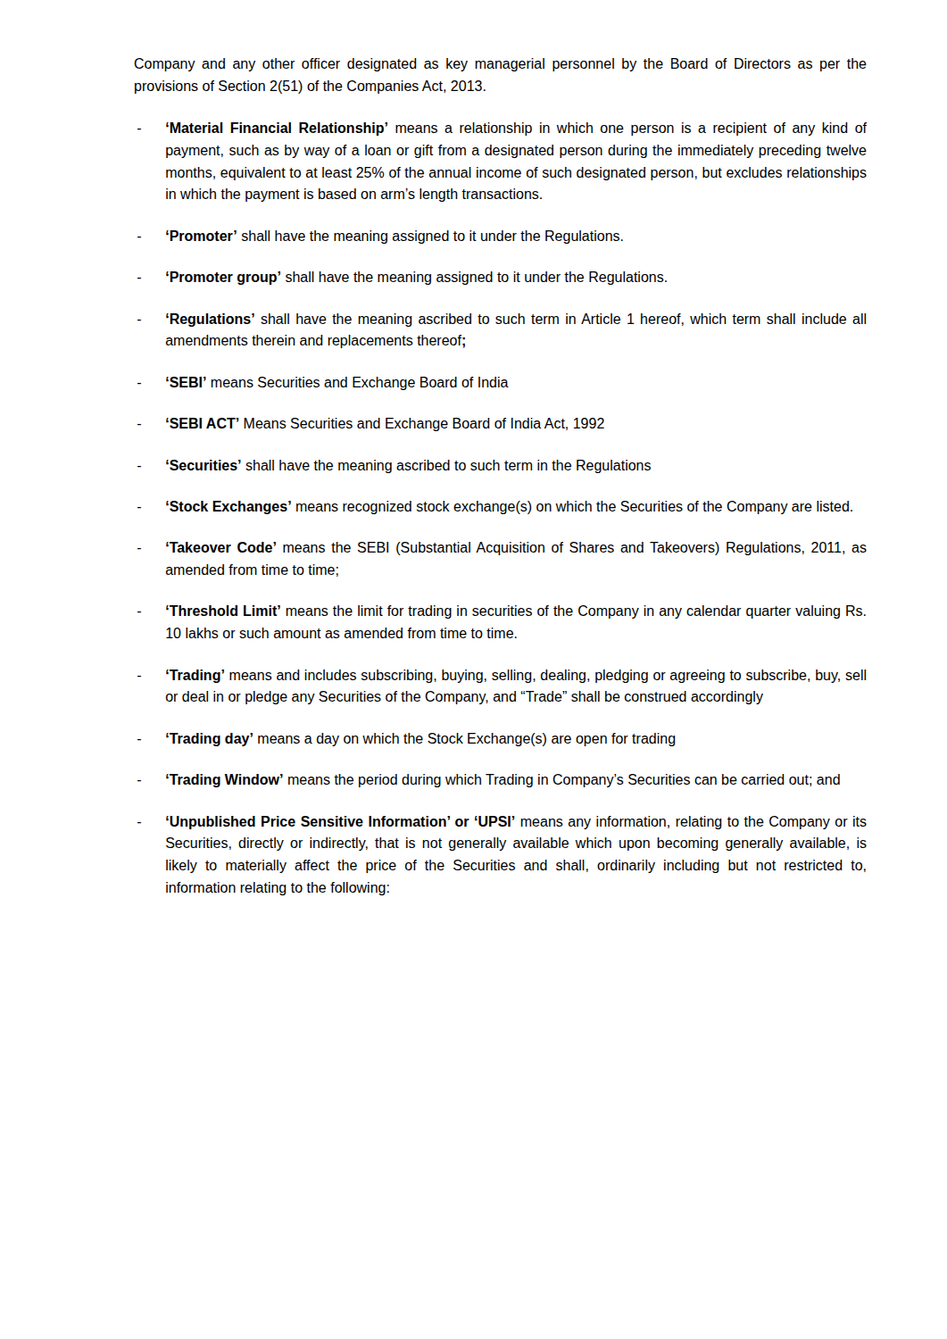Company and any other officer designated as key managerial personnel by the Board of Directors as per the provisions of Section 2(51) of the Companies Act, 2013.
‘Material Financial Relationship’ means a relationship in which one person is a recipient of any kind of payment, such as by way of a loan or gift from a designated person during the immediately preceding twelve months, equivalent to at least 25% of the annual income of such designated person, but excludes relationships in which the payment is based on arm’s length transactions.
‘Promoter’ shall have the meaning assigned to it under the Regulations.
‘Promoter group’ shall have the meaning assigned to it under the Regulations.
‘Regulations’ shall have the meaning ascribed to such term in Article 1 hereof, which term shall include all amendments therein and replacements thereof;
‘SEBI’ means Securities and Exchange Board of India
‘SEBI ACT’ Means Securities and Exchange Board of India Act, 1992
‘Securities’ shall have the meaning ascribed to such term in the Regulations
‘Stock Exchanges’ means recognized stock exchange(s) on which the Securities of the Company are listed.
‘Takeover Code’ means the SEBI (Substantial Acquisition of Shares and Takeovers) Regulations, 2011, as amended from time to time;
‘Threshold Limit’ means the limit for trading in securities of the Company in any calendar quarter valuing Rs. 10 lakhs or such amount as amended from time to time.
‘Trading’ means and includes subscribing, buying, selling, dealing, pledging or agreeing to subscribe, buy, sell or deal in or pledge any Securities of the Company, and “Trade” shall be construed accordingly
‘Trading day’ means a day on which the Stock Exchange(s) are open for trading
‘Trading Window’ means the period during which Trading in Company’s Securities can be carried out; and
‘Unpublished Price Sensitive Information’ or ‘UPSI’ means any information, relating to the Company or its Securities, directly or indirectly, that is not generally available which upon becoming generally available, is likely to materially affect the price of the Securities and shall, ordinarily including but not restricted to, information relating to the following: